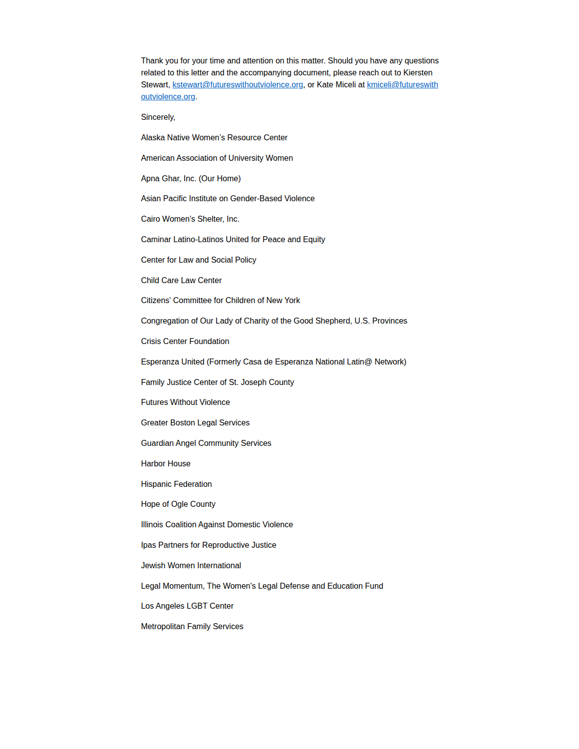Thank you for your time and attention on this matter. Should you have any questions related to this letter and the accompanying document, please reach out to Kiersten Stewart, kstewart@futureswithoutviolence.org, or Kate Miceli at kmiceli@futureswithoutviolence.org.
Sincerely,
Alaska Native Women’s Resource Center
American Association of University Women
Apna Ghar, Inc. (Our Home)
Asian Pacific Institute on Gender-Based Violence
Cairo Women's Shelter, Inc.
Caminar Latino-Latinos United for Peace and Equity
Center for Law and Social Policy
Child Care Law Center
Citizens' Committee for Children of New York
Congregation of Our Lady of Charity of the Good Shepherd, U.S. Provinces
Crisis Center Foundation
Esperanza United (Formerly Casa de Esperanza National Latin@ Network)
Family Justice Center of St. Joseph County
Futures Without Violence
Greater Boston Legal Services
Guardian Angel Community Services
Harbor House
Hispanic Federation
Hope of Ogle County
Illinois Coalition Against Domestic Violence
Ipas Partners for Reproductive Justice
Jewish Women International
Legal Momentum, The Women's Legal Defense and Education Fund
Los Angeles LGBT Center
Metropolitan Family Services